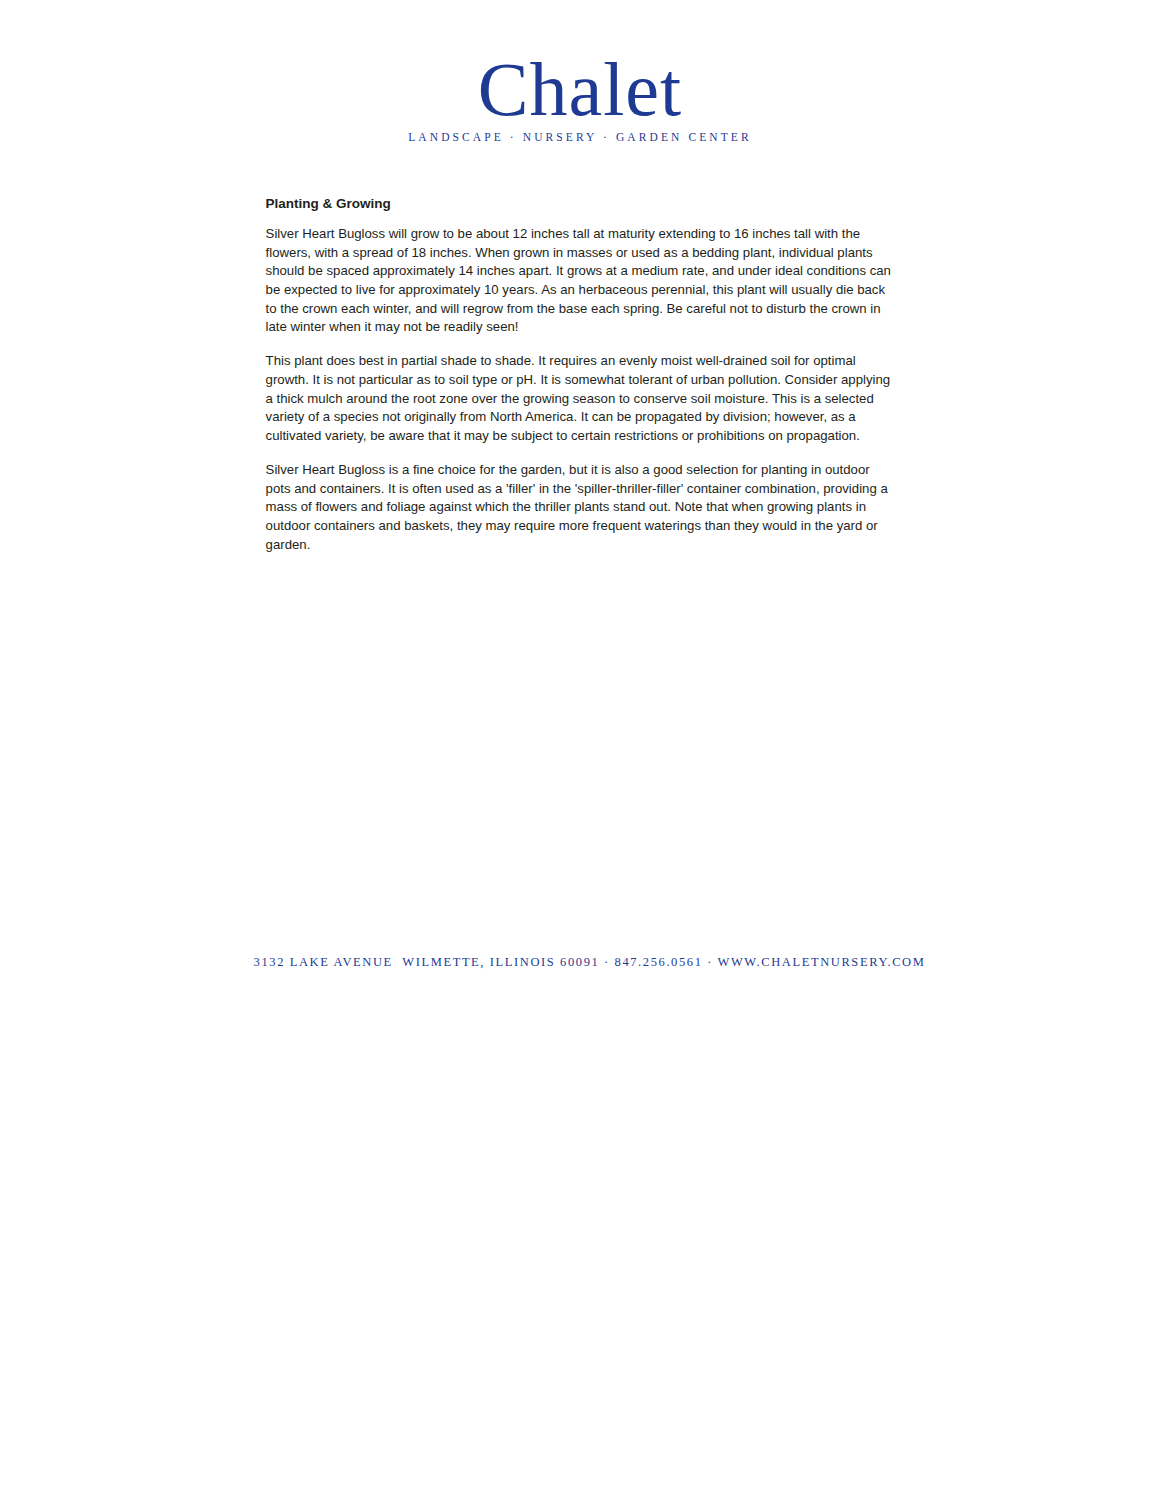Chalet
LANDSCAPE · NURSERY · GARDEN CENTER
Planting & Growing
Silver Heart Bugloss will grow to be about 12 inches tall at maturity extending to 16 inches tall with the flowers, with a spread of 18 inches. When grown in masses or used as a bedding plant, individual plants should be spaced approximately 14 inches apart. It grows at a medium rate, and under ideal conditions can be expected to live for approximately 10 years. As an herbaceous perennial, this plant will usually die back to the crown each winter, and will regrow from the base each spring. Be careful not to disturb the crown in late winter when it may not be readily seen!
This plant does best in partial shade to shade. It requires an evenly moist well-drained soil for optimal growth. It is not particular as to soil type or pH. It is somewhat tolerant of urban pollution. Consider applying a thick mulch around the root zone over the growing season to conserve soil moisture. This is a selected variety of a species not originally from North America. It can be propagated by division; however, as a cultivated variety, be aware that it may be subject to certain restrictions or prohibitions on propagation.
Silver Heart Bugloss is a fine choice for the garden, but it is also a good selection for planting in outdoor pots and containers. It is often used as a 'filler' in the 'spiller-thriller-filler' container combination, providing a mass of flowers and foliage against which the thriller plants stand out. Note that when growing plants in outdoor containers and baskets, they may require more frequent waterings than they would in the yard or garden.
3132 LAKE AVENUE WILMETTE, ILLINOIS 60091 · 847.256.0561 · WWW.CHALETNURSERY.COM